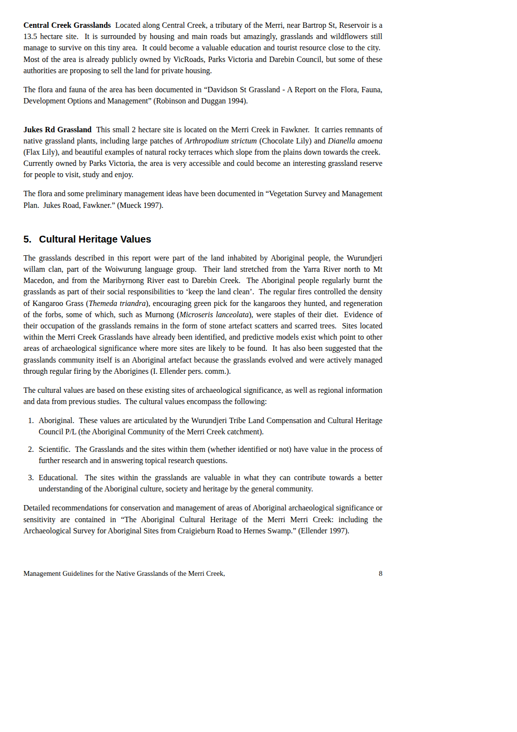Central Creek Grasslands Located along Central Creek, a tributary of the Merri, near Bartrop St, Reservoir is a 13.5 hectare site. It is surrounded by housing and main roads but amazingly, grasslands and wildflowers still manage to survive on this tiny area. It could become a valuable education and tourist resource close to the city. Most of the area is already publicly owned by VicRoads, Parks Victoria and Darebin Council, but some of these authorities are proposing to sell the land for private housing.
The flora and fauna of the area has been documented in “Davidson St Grassland - A Report on the Flora, Fauna, Development Options and Management” (Robinson and Duggan 1994).
Jukes Rd Grassland This small 2 hectare site is located on the Merri Creek in Fawkner. It carries remnants of native grassland plants, including large patches of Arthropodium strictum (Chocolate Lily) and Dianella amoena (Flax Lily), and beautiful examples of natural rocky terraces which slope from the plains down towards the creek. Currently owned by Parks Victoria, the area is very accessible and could become an interesting grassland reserve for people to visit, study and enjoy.
The flora and some preliminary management ideas have been documented in “Vegetation Survey and Management Plan. Jukes Road, Fawkner.” (Mueck 1997).
5. Cultural Heritage Values
The grasslands described in this report were part of the land inhabited by Aboriginal people, the Wurundjeri willam clan, part of the Woiwurung language group. Their land stretched from the Yarra River north to Mt Macedon, and from the Maribyrnong River east to Darebin Creek. The Aboriginal people regularly burnt the grasslands as part of their social responsibilities to ‘keep the land clean’. The regular fires controlled the density of Kangaroo Grass (Themeda triandra), encouraging green pick for the kangaroos they hunted, and regeneration of the forbs, some of which, such as Murnong (Microseris lanceolata), were staples of their diet. Evidence of their occupation of the grasslands remains in the form of stone artefact scatters and scarred trees. Sites located within the Merri Creek Grasslands have already been identified, and predictive models exist which point to other areas of archaeological significance where more sites are likely to be found. It has also been suggested that the grasslands community itself is an Aboriginal artefact because the grasslands evolved and were actively managed through regular firing by the Aborigines (I. Ellender pers. comm.).
The cultural values are based on these existing sites of archaeological significance, as well as regional information and data from previous studies. The cultural values encompass the following:
Aboriginal. These values are articulated by the Wurundjeri Tribe Land Compensation and Cultural Heritage Council P/L (the Aboriginal Community of the Merri Creek catchment).
Scientific. The Grasslands and the sites within them (whether identified or not) have value in the process of further research and in answering topical research questions.
Educational. The sites within the grasslands are valuable in what they can contribute towards a better understanding of the Aboriginal culture, society and heritage by the general community.
Detailed recommendations for conservation and management of areas of Aboriginal archaeological significance or sensitivity are contained in “The Aboriginal Cultural Heritage of the Merri Merri Creek: including the Archaeological Survey for Aboriginal Sites from Craigieburn Road to Hernes Swamp.” (Ellender 1997).
Management Guidelines for the Native Grasslands of the Merri Creek, 8